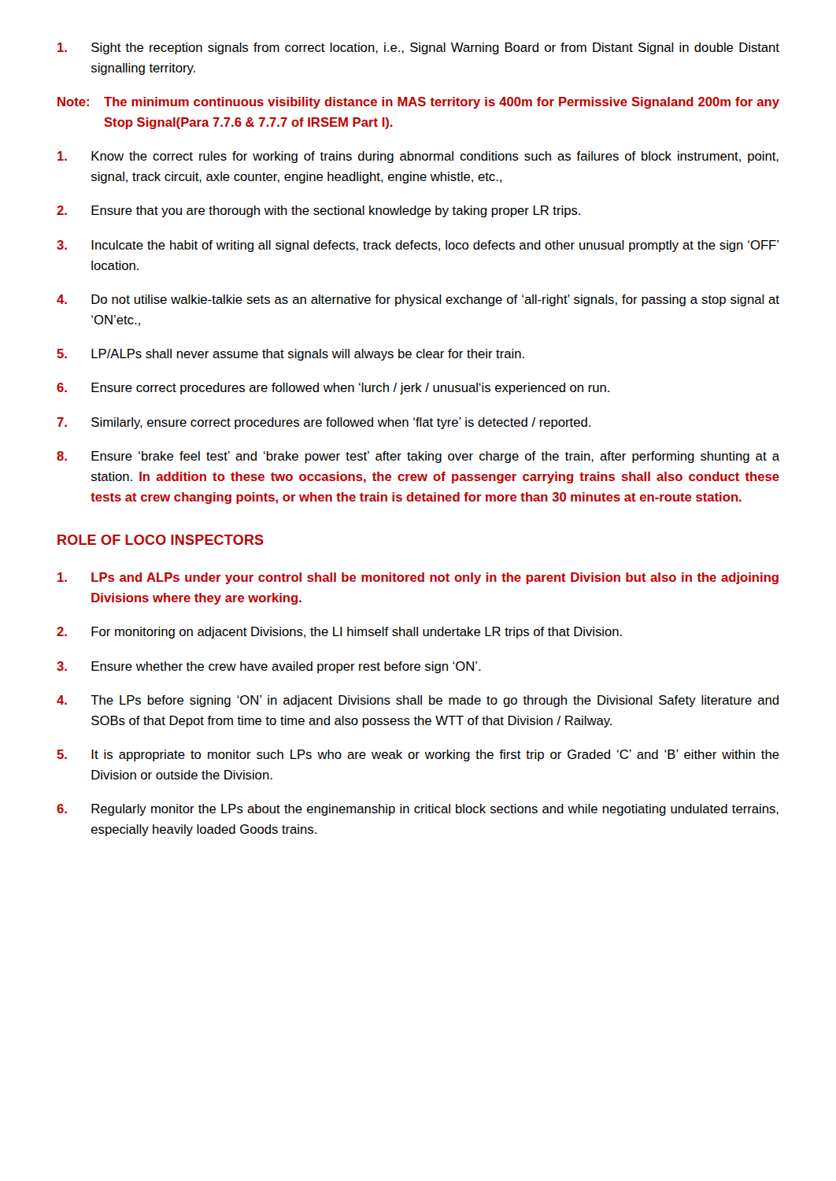Sight the reception signals from correct location, i.e., Signal Warning Board or from Distant Signal in double Distant signalling territory.
Note:
The minimum continuous visibility distance in MAS territory is 400m for Permissive Signaland 200m for any Stop Signal(Para 7.7.6 & 7.7.7 of IRSEM Part I).
Know the correct rules for working of trains during abnormal conditions such as failures of block instrument, point, signal, track circuit, axle counter, engine headlight, engine whistle, etc.,
Ensure that you are thorough with the sectional knowledge by taking proper LR trips.
Inculcate the habit of writing all signal defects, track defects, loco defects and other unusual promptly at the sign ‘OFF’ location.
Do not utilise walkie-talkie sets as an alternative for physical exchange of ‘all-right’ signals, for passing a stop signal at ‘ON’etc.,
LP/ALPs shall never assume that signals will always be clear for their train.
Ensure correct procedures are followed when ‘lurch / jerk / unusual‘is experienced on run.
Similarly, ensure correct procedures are followed when ‘flat tyre’ is detected / reported.
Ensure ‘brake feel test’ and ‘brake power test’ after taking over charge of the train, after performing shunting at a station. In addition to these two occasions, the crew of passenger carrying trains shall also conduct these tests at crew changing points, or when the train is detained for more than 30 minutes at en-route station.
ROLE OF LOCO INSPECTORS
LPs and ALPs under your control shall be monitored not only in the parent Division but also in the adjoining Divisions where they are working.
For monitoring on adjacent Divisions, the LI himself shall undertake LR trips of that Division.
Ensure whether the crew have availed proper rest before sign ‘ON’.
The LPs before signing ‘ON’ in adjacent Divisions shall be made to go through the Divisional Safety literature and SOBs of that Depot from time to time and also possess the WTT of that Division / Railway.
It is appropriate to monitor such LPs who are weak or working the first trip or Graded ‘C’ and ‘B’ either within the Division or outside the Division.
Regularly monitor the LPs about the enginemanship in critical block sections and while negotiating undulated terrains, especially heavily loaded Goods trains.